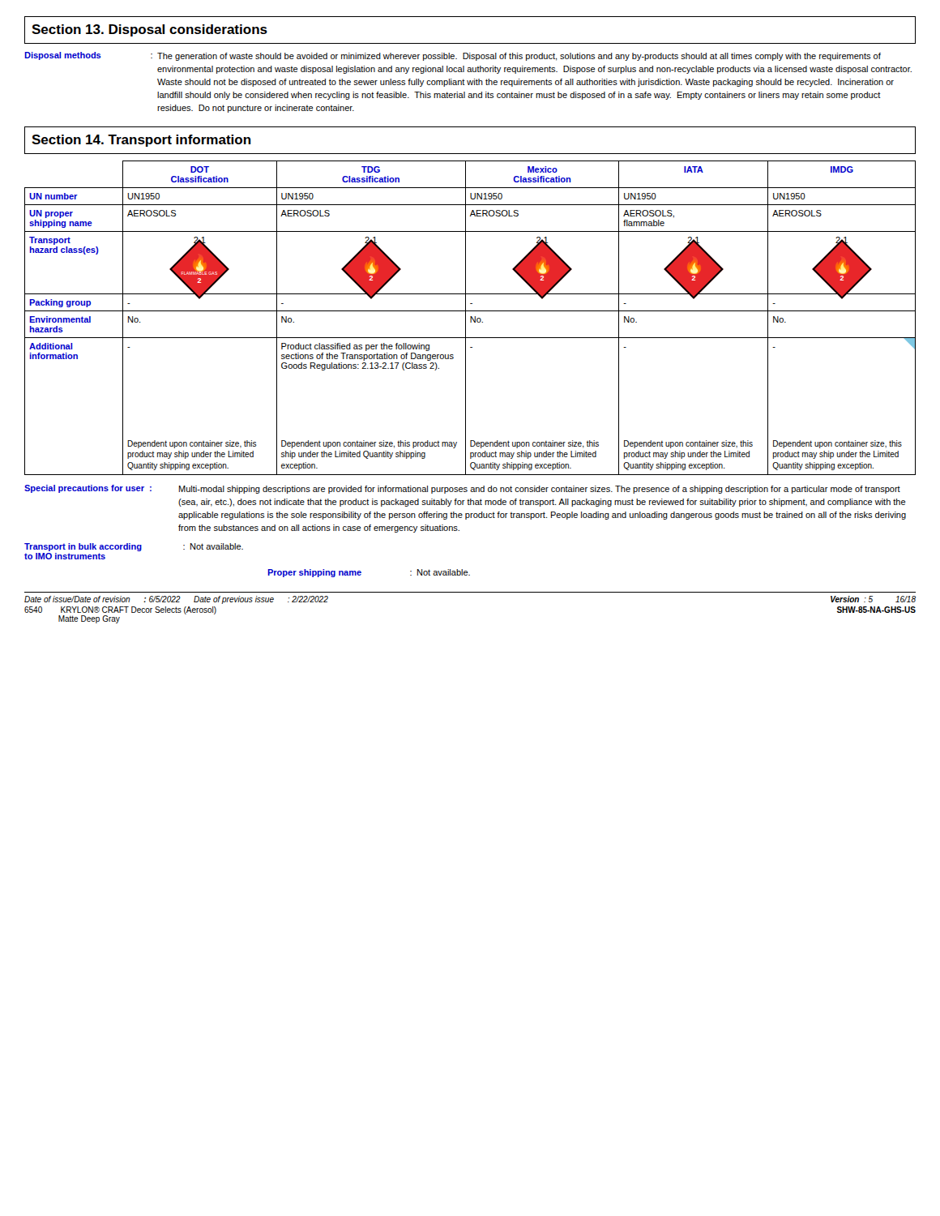Section 13. Disposal considerations
Disposal methods
:
The generation of waste should be avoided or minimized wherever possible. Disposal of this product, solutions and any by-products should at all times comply with the requirements of environmental protection and waste disposal legislation and any regional local authority requirements. Dispose of surplus and non-recyclable products via a licensed waste disposal contractor. Waste should not be disposed of untreated to the sewer unless fully compliant with the requirements of all authorities with jurisdiction. Waste packaging should be recycled. Incineration or landfill should only be considered when recycling is not feasible. This material and its container must be disposed of in a safe way. Empty containers or liners may retain some product residues. Do not puncture or incinerate container.
Section 14. Transport information
| | DOT Classification | TDG Classification | Mexico Classification | IATA | IMDG |
| --- | --- | --- | --- | --- | --- |
| UN number | UN1950 | UN1950 | UN1950 | UN1950 | UN1950 |
| UN proper shipping name | AEROSOLS | AEROSOLS | AEROSOLS | AEROSOLS, flammable | AEROSOLS |
| Transport hazard class(es) | 2.1 🔥 FLAMMABLE GAS 2 | 2.1 🔥 2 | 2.1 🔥 2 | 2.1 🔥 2 | 2.1 🔥 2 |
| Packing group | - | - | - | - | - |
| Environmental hazards | No. | No. | No. | No. | No. |
| Additional information | - Dependent upon container size, this product may ship under the Limited Quantity shipping exception. | Product classified as per the following sections of the Transportation of Dangerous Goods Regulations: 2.13-2.17 (Class 2). Dependent upon container size, this product may ship under the Limited Quantity shipping exception. | - Dependent upon container size, this product may ship under the Limited Quantity shipping exception. | - Dependent upon container size, this product may ship under the Limited Quantity shipping exception. | - Dependent upon container size, this product may ship under the Limited Quantity shipping exception. |
Special precautions for user :
Multi-modal shipping descriptions are provided for informational purposes and do not consider container sizes. The presence of a shipping description for a particular mode of transport (sea, air, etc.), does not indicate that the product is packaged suitably for that mode of transport. All packaging must be reviewed for suitability prior to shipment, and compliance with the applicable regulations is the sole responsibility of the person offering the product for transport. People loading and unloading dangerous goods must be trained on all of the risks deriving from the substances and on all actions in case of emergency situations.
Transport in bulk according
to IMO instruments
:
Not available.
Proper shipping name
:
Not available.
Date of issue/Date of revision : 6/5/2022 Date of previous issue : 2/22/2022
Version : 5 16/18
6540 KRYLON® CRAFT Decor Selects (Aerosol)
Matte Deep Gray
SHW-85-NA-GHS-US